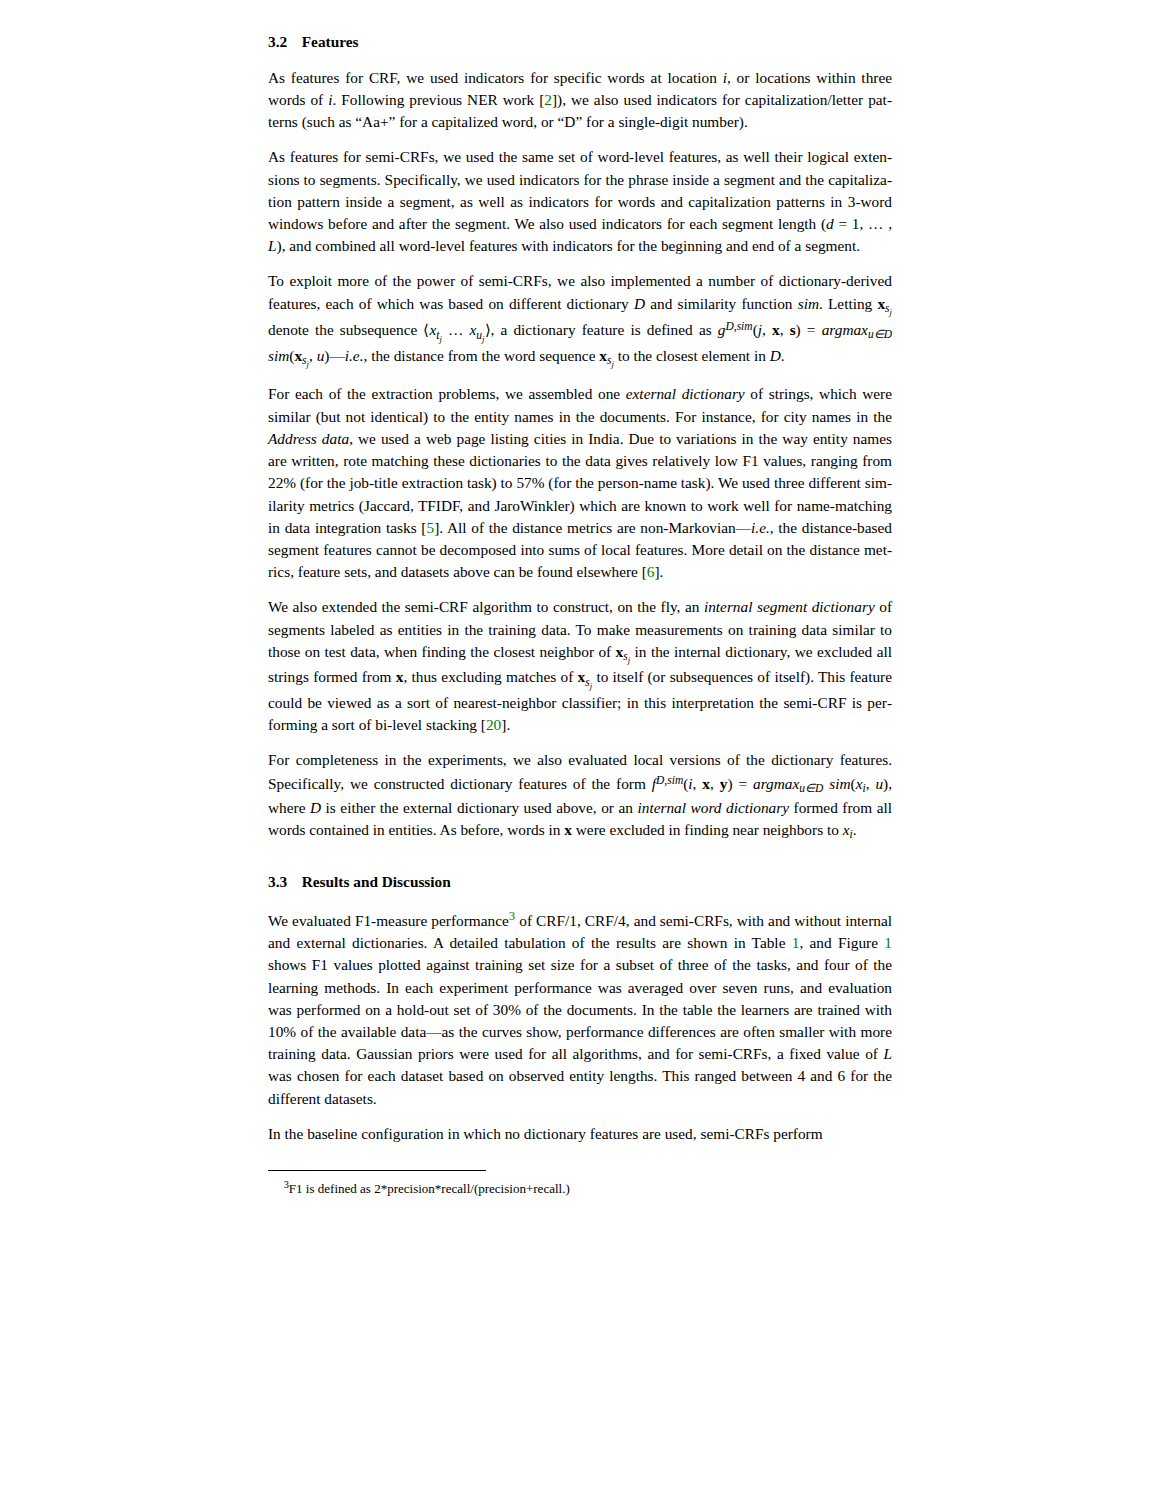3.2 Features
As features for CRF, we used indicators for specific words at location i, or locations within three words of i. Following previous NER work [2]), we also used indicators for capitalization/letter patterns (such as “Aa+” for a capitalized word, or “D” for a single-digit number).
As features for semi-CRFs, we used the same set of word-level features, as well their logical extensions to segments. Specifically, we used indicators for the phrase inside a segment and the capitalization pattern inside a segment, as well as indicators for words and capitalization patterns in 3-word windows before and after the segment. We also used indicators for each segment length (d = 1, … , L), and combined all word-level features with indicators for the beginning and end of a segment.
To exploit more of the power of semi-CRFs, we also implemented a number of dictionary-derived features, each of which was based on different dictionary D and similarity function sim. Letting xsj denote the subsequence ⟨xtj … xuj⟩, a dictionary feature is defined as gD,sim(j, x, s) = argmaxu∈D sim(xsj, u)—i.e., the distance from the word sequence xsj to the closest element in D.
For each of the extraction problems, we assembled one external dictionary of strings, which were similar (but not identical) to the entity names in the documents. For instance, for city names in the Address data, we used a web page listing cities in India. Due to variations in the way entity names are written, rote matching these dictionaries to the data gives relatively low F1 values, ranging from 22% (for the job-title extraction task) to 57% (for the person-name task). We used three different similarity metrics (Jaccard, TFIDF, and JaroWinkler) which are known to work well for name-matching in data integration tasks [5]. All of the distance metrics are non-Markovian—i.e., the distance-based segment features cannot be decomposed into sums of local features. More detail on the distance metrics, feature sets, and datasets above can be found elsewhere [6].
We also extended the semi-CRF algorithm to construct, on the fly, an internal segment dictionary of segments labeled as entities in the training data. To make measurements on training data similar to those on test data, when finding the closest neighbor of xsj in the internal dictionary, we excluded all strings formed from x, thus excluding matches of xsj to itself (or subsequences of itself). This feature could be viewed as a sort of nearest-neighbor classifier; in this interpretation the semi-CRF is performing a sort of bi-level stacking [20].
For completeness in the experiments, we also evaluated local versions of the dictionary features. Specifically, we constructed dictionary features of the form fD,sim(i, x, y) = argmaxu∈D sim(xi, u), where D is either the external dictionary used above, or an internal word dictionary formed from all words contained in entities. As before, words in x were excluded in finding near neighbors to xi.
3.3 Results and Discussion
We evaluated F1-measure performance3 of CRF/1, CRF/4, and semi-CRFs, with and without internal and external dictionaries. A detailed tabulation of the results are shown in Table 1, and Figure 1 shows F1 values plotted against training set size for a subset of three of the tasks, and four of the learning methods. In each experiment performance was averaged over seven runs, and evaluation was performed on a hold-out set of 30% of the documents. In the table the learners are trained with 10% of the available data—as the curves show, performance differences are often smaller with more training data. Gaussian priors were used for all algorithms, and for semi-CRFs, a fixed value of L was chosen for each dataset based on observed entity lengths. This ranged between 4 and 6 for the different datasets.
In the baseline configuration in which no dictionary features are used, semi-CRFs perform
3F1 is defined as 2*precision*recall/(precision+recall.)